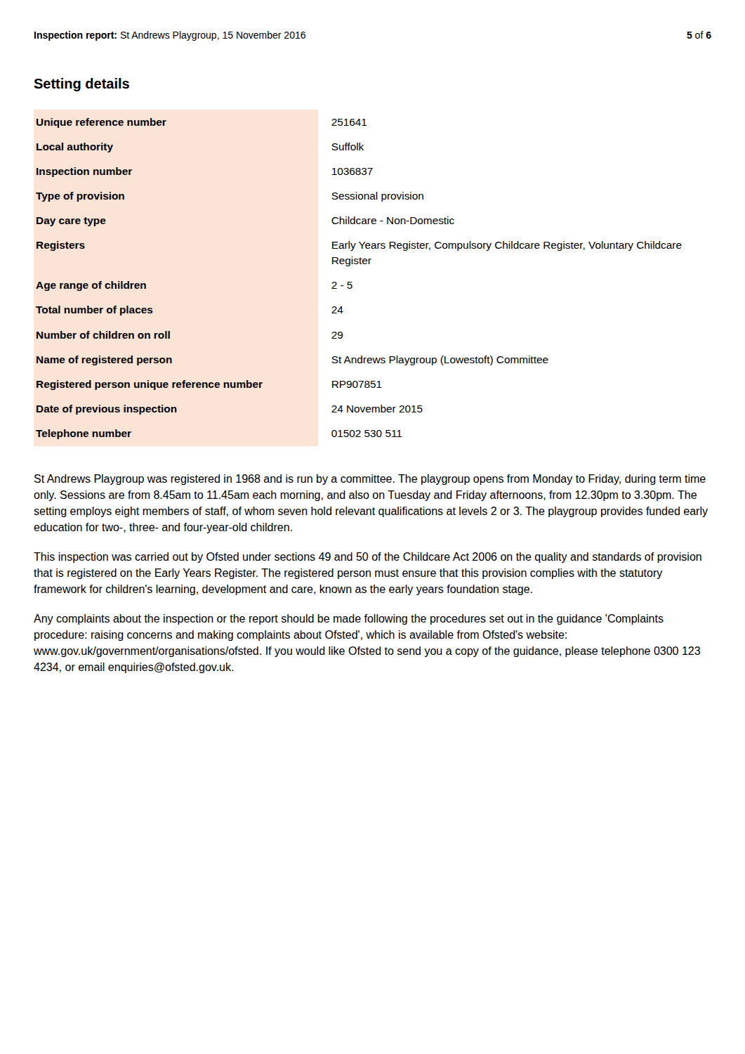Inspection report: St Andrews Playgroup, 15 November 2016
5 of 6
Setting details
| Unique reference number | 251641 |
| Local authority | Suffolk |
| Inspection number | 1036837 |
| Type of provision | Sessional provision |
| Day care type | Childcare - Non-Domestic |
| Registers | Early Years Register, Compulsory Childcare Register, Voluntary Childcare Register |
| Age range of children | 2 - 5 |
| Total number of places | 24 |
| Number of children on roll | 29 |
| Name of registered person | St Andrews Playgroup (Lowestoft) Committee |
| Registered person unique reference number | RP907851 |
| Date of previous inspection | 24 November 2015 |
| Telephone number | 01502 530 511 |
St Andrews Playgroup was registered in 1968 and is run by a committee. The playgroup opens from Monday to Friday, during term time only. Sessions are from 8.45am to 11.45am each morning, and also on Tuesday and Friday afternoons, from 12.30pm to 3.30pm. The setting employs eight members of staff, of whom seven hold relevant qualifications at levels 2 or 3. The playgroup provides funded early education for two-, three- and four-year-old children.
This inspection was carried out by Ofsted under sections 49 and 50 of the Childcare Act 2006 on the quality and standards of provision that is registered on the Early Years Register. The registered person must ensure that this provision complies with the statutory framework for children's learning, development and care, known as the early years foundation stage.
Any complaints about the inspection or the report should be made following the procedures set out in the guidance 'Complaints procedure: raising concerns and making complaints about Ofsted', which is available from Ofsted's website: www.gov.uk/government/organisations/ofsted. If you would like Ofsted to send you a copy of the guidance, please telephone 0300 123 4234, or email enquiries@ofsted.gov.uk.